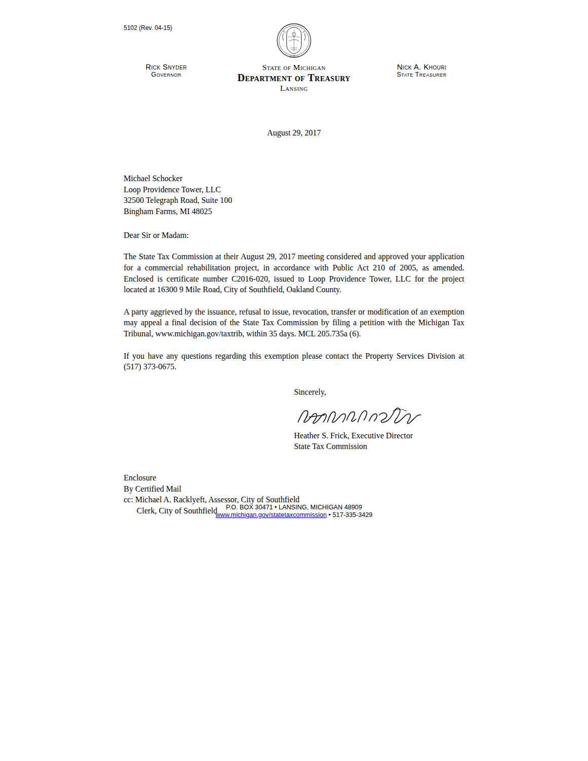5102 (Rev. 04-15)
MICHIGAN
| Rick Snyder Governor | State of Michigan Department of Treasury Lansing | Nick A. Khouri State Treasurer |
August 29, 2017
Michael Schocker
Loop Providence Tower, LLC
32500 Telegraph Road, Suite 100
Bingham Farms, MI 48025
Dear Sir or Madam:
The State Tax Commission at their August 29, 2017 meeting considered and approved your application for a commercial rehabilitation project, in accordance with Public Act 210 of 2005, as amended. Enclosed is certificate number C2016-020, issued to Loop Providence Tower, LLC for the project located at 16300 9 Mile Road, City of Southfield, Oakland County.
A party aggrieved by the issuance, refusal to issue, revocation, transfer or modification of an exemption may appeal a final decision of the State Tax Commission by filing a petition with the Michigan Tax Tribunal, www.michigan.gov/taxtrib, within 35 days. MCL 205.735a (6).
If you have any questions regarding this exemption please contact the Property Services Division at (517) 373-0675.
Sincerely,
Heather S. Frick, Executive Director
State Tax Commission
Enclosure
By Certified Mail
cc: Michael A. Racklyeft, Assessor, City of Southfield
Clerk, City of Southfield
P.O. BOX 30471 • LANSING, MICHIGAN 48909
www.michigan.gov/statetaxcommission • 517-335-3429